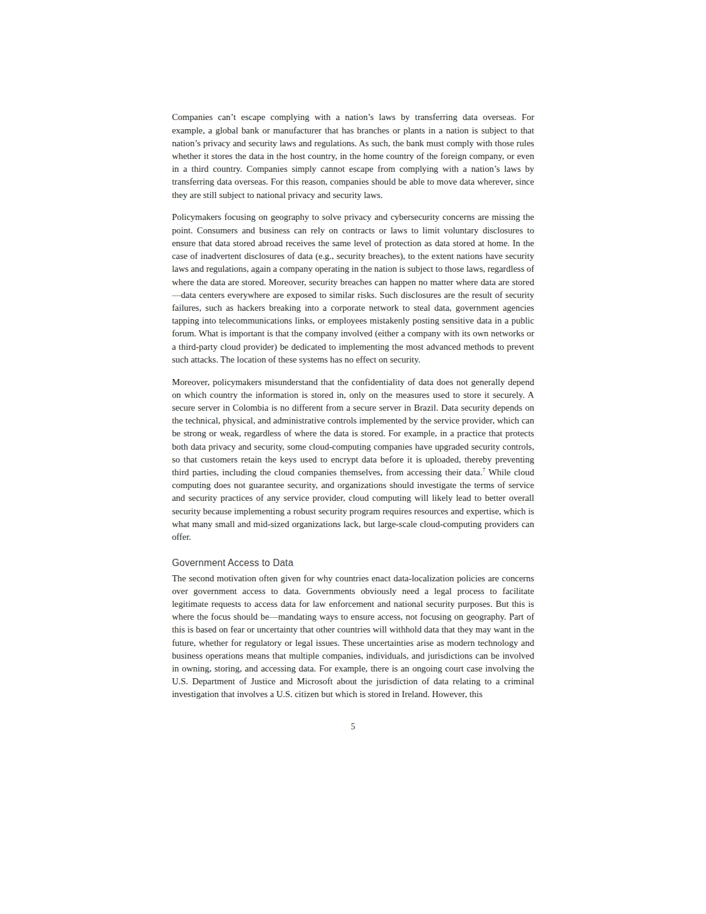Companies can’t escape complying with a nation’s laws by transferring data overseas. For example, a global bank or manufacturer that has branches or plants in a nation is subject to that nation’s privacy and security laws and regulations. As such, the bank must comply with those rules whether it stores the data in the host country, in the home country of the foreign company, or even in a third country. Companies simply cannot escape from complying with a nation’s laws by transferring data overseas. For this reason, companies should be able to move data wherever, since they are still subject to national privacy and security laws.
Policymakers focusing on geography to solve privacy and cybersecurity concerns are missing the point. Consumers and business can rely on contracts or laws to limit voluntary disclosures to ensure that data stored abroad receives the same level of protection as data stored at home. In the case of inadvertent disclosures of data (e.g., security breaches), to the extent nations have security laws and regulations, again a company operating in the nation is subject to those laws, regardless of where the data are stored. Moreover, security breaches can happen no matter where data are stored—data centers everywhere are exposed to similar risks. Such disclosures are the result of security failures, such as hackers breaking into a corporate network to steal data, government agencies tapping into telecommunications links, or employees mistakenly posting sensitive data in a public forum. What is important is that the company involved (either a company with its own networks or a third-party cloud provider) be dedicated to implementing the most advanced methods to prevent such attacks. The location of these systems has no effect on security.
Moreover, policymakers misunderstand that the confidentiality of data does not generally depend on which country the information is stored in, only on the measures used to store it securely. A secure server in Colombia is no different from a secure server in Brazil. Data security depends on the technical, physical, and administrative controls implemented by the service provider, which can be strong or weak, regardless of where the data is stored. For example, in a practice that protects both data privacy and security, some cloud-computing companies have upgraded security controls, so that customers retain the keys used to encrypt data before it is uploaded, thereby preventing third parties, including the cloud companies themselves, from accessing their data.7 While cloud computing does not guarantee security, and organizations should investigate the terms of service and security practices of any service provider, cloud computing will likely lead to better overall security because implementing a robust security program requires resources and expertise, which is what many small and mid-sized organizations lack, but large-scale cloud-computing providers can offer.
Government Access to Data
The second motivation often given for why countries enact data-localization policies are concerns over government access to data. Governments obviously need a legal process to facilitate legitimate requests to access data for law enforcement and national security purposes. But this is where the focus should be—mandating ways to ensure access, not focusing on geography. Part of this is based on fear or uncertainty that other countries will withhold data that they may want in the future, whether for regulatory or legal issues. These uncertainties arise as modern technology and business operations means that multiple companies, individuals, and jurisdictions can be involved in owning, storing, and accessing data. For example, there is an ongoing court case involving the U.S. Department of Justice and Microsoft about the jurisdiction of data relating to a criminal investigation that involves a U.S. citizen but which is stored in Ireland. However, this
5